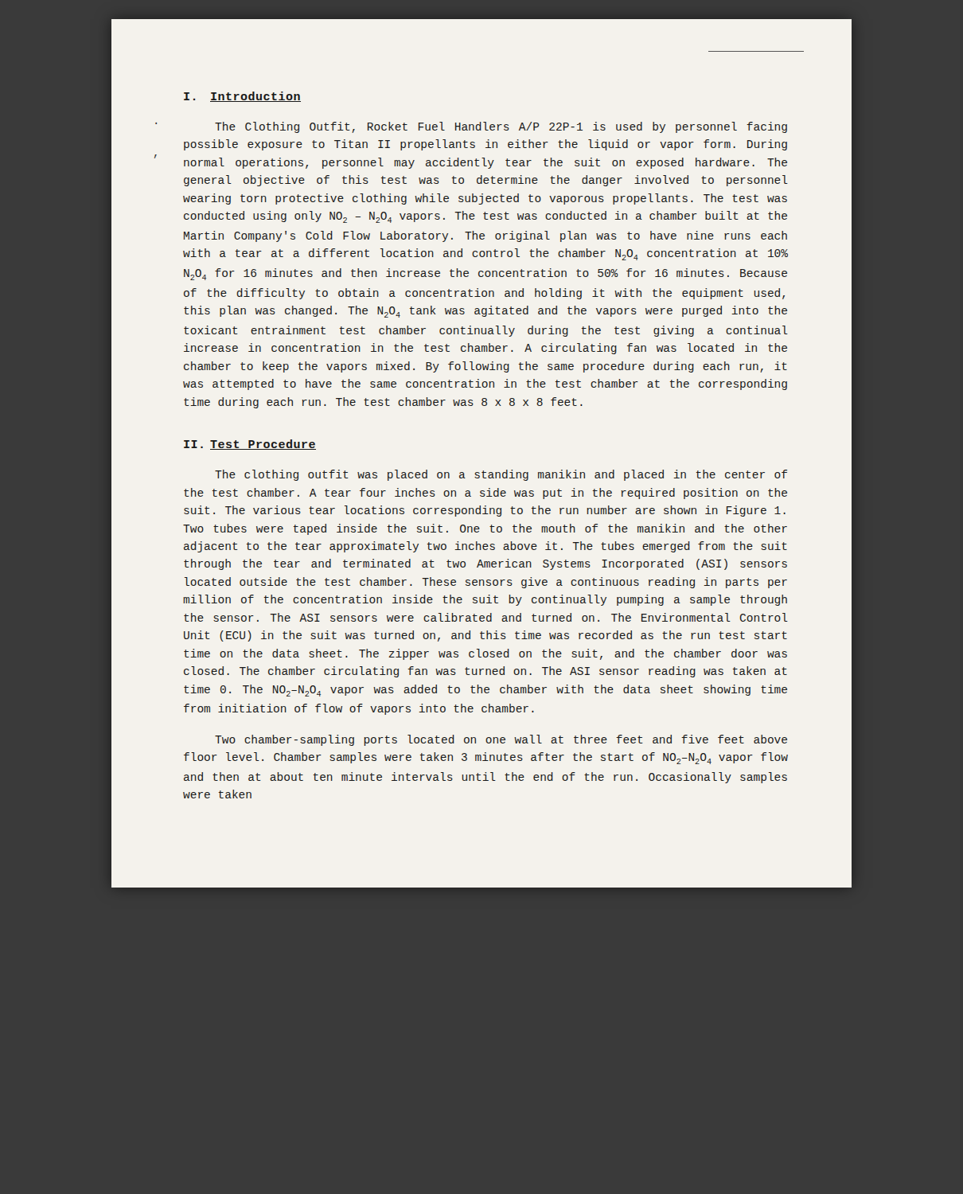.
,
I. Introduction
The Clothing Outfit, Rocket Fuel Handlers A/P 22P-1 is used by personnel facing possible exposure to Titan II propellants in either the liquid or vapor form. During normal operations, personnel may accidently tear the suit on exposed hardware. The general objective of this test was to determine the danger involved to personnel wearing torn protective clothing while subjected to vaporous propellants. The test was conducted using only NO2 – N2O4 vapors. The test was conducted in a chamber built at the Martin Company's Cold Flow Laboratory. The original plan was to have nine runs each with a tear at a different location and control the chamber N2O4 concentration at 10% N2O4 for 16 minutes and then increase the concentration to 50% for 16 minutes. Because of the difficulty to obtain a concentration and holding it with the equipment used, this plan was changed. The N2O4 tank was agitated and the vapors were purged into the toxicant entrainment test chamber continually during the test giving a continual increase in concentration in the test chamber. A circulating fan was located in the chamber to keep the vapors mixed. By following the same procedure during each run, it was attempted to have the same concentration in the test chamber at the corresponding time during each run. The test chamber was 8 x 8 x 8 feet.
II. Test Procedure
The clothing outfit was placed on a standing manikin and placed in the center of the test chamber. A tear four inches on a side was put in the required position on the suit. The various tear locations corresponding to the run number are shown in Figure 1. Two tubes were taped inside the suit. One to the mouth of the manikin and the other adjacent to the tear approximately two inches above it. The tubes emerged from the suit through the tear and terminated at two American Systems Incorporated (ASI) sensors located outside the test chamber. These sensors give a continuous reading in parts per million of the concentration inside the suit by continually pumping a sample through the sensor. The ASI sensors were calibrated and turned on. The Environmental Control Unit (ECU) in the suit was turned on, and this time was recorded as the run test start time on the data sheet. The zipper was closed on the suit, and the chamber door was closed. The chamber circulating fan was turned on. The ASI sensor reading was taken at time 0. The NO2–N2O4 vapor was added to the chamber with the data sheet showing time from initiation of flow of vapors into the chamber.
Two chamber-sampling ports located on one wall at three feet and five feet above floor level. Chamber samples were taken 3 minutes after the start of NO2–N2O4 vapor flow and then at about ten minute intervals until the end of the run. Occasionally samples were taken